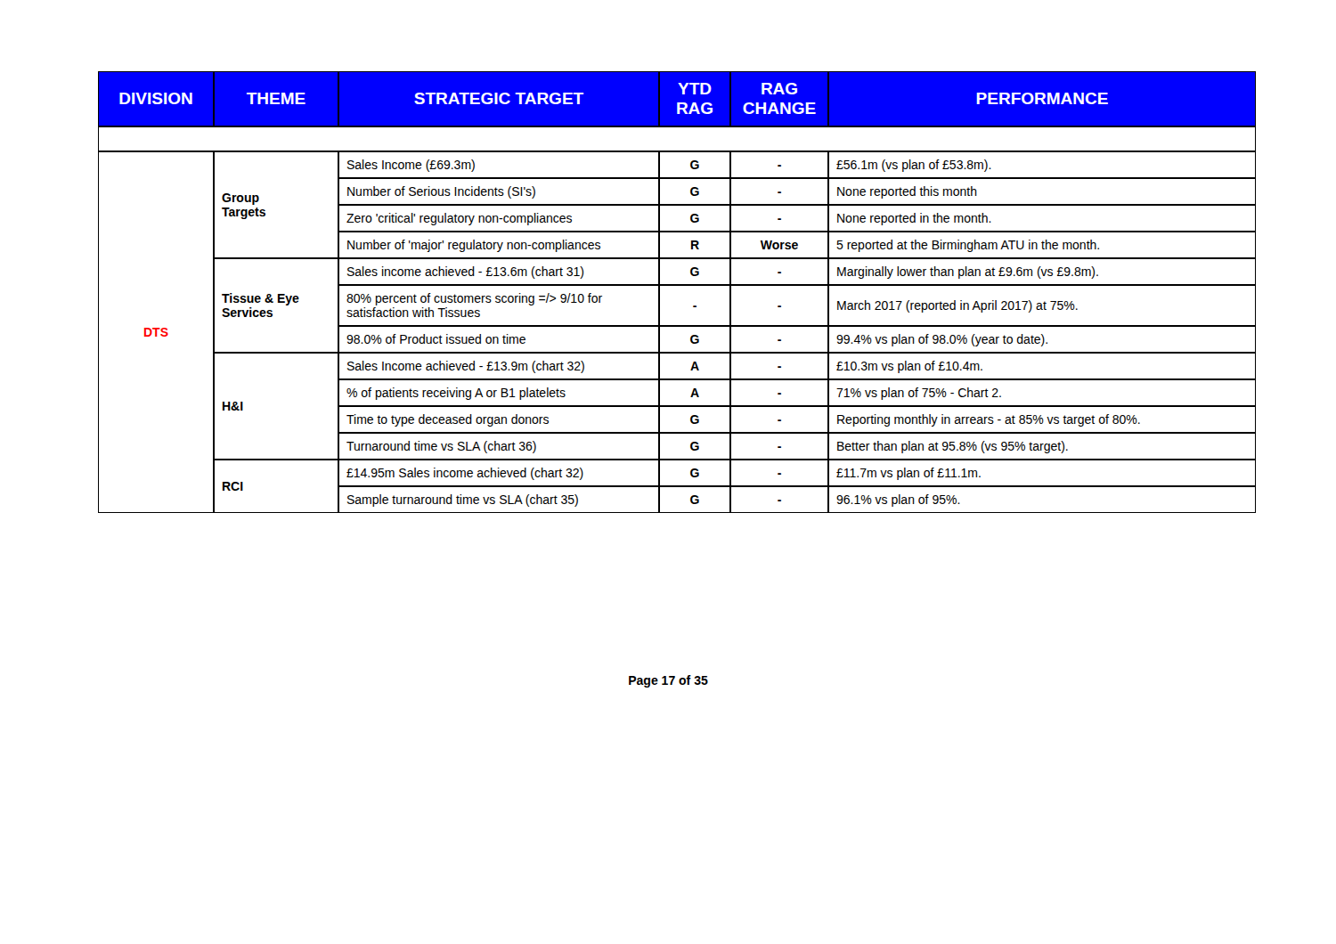| DIVISION | THEME | STRATEGIC TARGET | YTD RAG | RAG CHANGE | PERFORMANCE |
| --- | --- | --- | --- | --- | --- |
| DTS | Group Targets | Sales Income (£69.3m) | G | - | £56.1m (vs plan of £53.8m). |
| Number of Serious Incidents (SI's) | G | - | None reported this month |
| Zero 'critical' regulatory non-compliances | G | - | None reported in the month. |
| Number of 'major' regulatory non-compliances | R | Worse | 5 reported at the Birmingham ATU in the month. |
| Tissue & Eye Services | Sales income achieved - £13.6m (chart 31) | G | - | Marginally lower than plan at £9.6m (vs £9.8m). |
| 80% percent of customers scoring =/> 9/10 for satisfaction with Tissues | - | - | March 2017 (reported in April 2017) at 75%. |
| 98.0% of Product issued on time | G | - | 99.4% vs plan of 98.0% (year to date). |
| H&I | Sales Income achieved - £13.9m (chart 32) | A | - | £10.3m vs plan of £10.4m. |
| % of patients receiving A or B1 platelets | A | - | 71% vs plan of 75% - Chart 2. |
| Time to type deceased organ donors | G | - | Reporting monthly in arrears - at 85% vs target of 80%. |
| Turnaround time vs SLA (chart 36) | G | - | Better than plan at 95.8% (vs 95% target). |
| RCI | £14.95m Sales income achieved (chart 32) | G | - | £11.7m vs plan of £11.1m. |
| Sample turnaround time vs SLA (chart 35) | G | - | 96.1% vs plan of 95%. |
Page 17 of 35